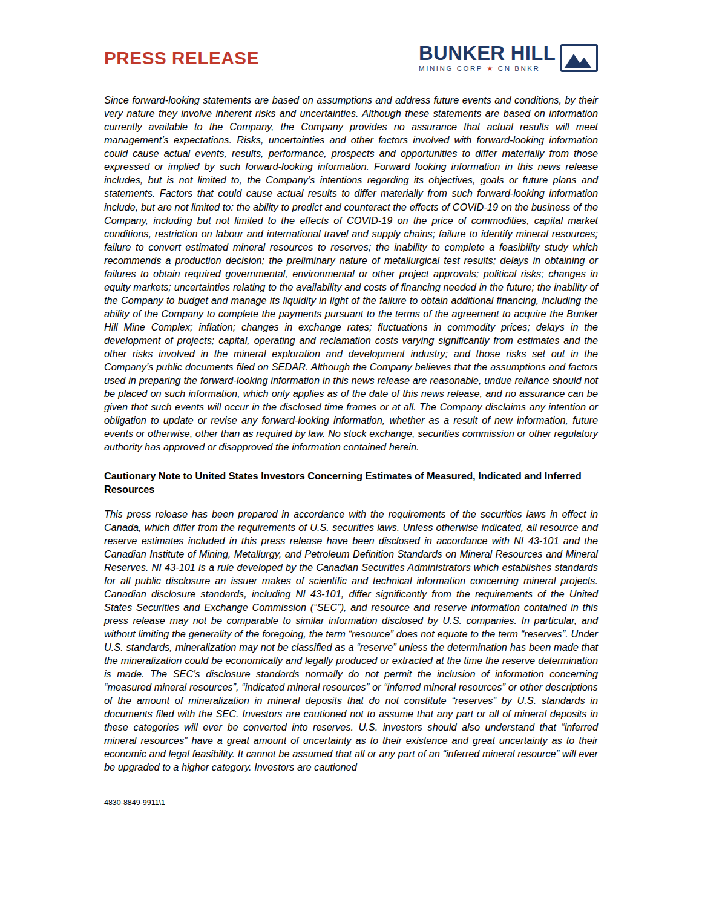PRESS RELEASE
BUNKER HILL
MINING CORP ★ CN BNKR
✚
Since forward-looking statements are based on assumptions and address future events and conditions, by their very nature they involve inherent risks and uncertainties. Although these statements are based on information currently available to the Company, the Company provides no assurance that actual results will meet management’s expectations. Risks, uncertainties and other factors involved with forward-looking information could cause actual events, results, performance, prospects and opportunities to differ materially from those expressed or implied by such forward-looking information. Forward looking information in this news release includes, but is not limited to, the Company’s intentions regarding its objectives, goals or future plans and statements. Factors that could cause actual results to differ materially from such forward-looking information include, but are not limited to: the ability to predict and counteract the effects of COVID-19 on the business of the Company, including but not limited to the effects of COVID-19 on the price of commodities, capital market conditions, restriction on labour and international travel and supply chains; failure to identify mineral resources; failure to convert estimated mineral resources to reserves; the inability to complete a feasibility study which recommends a production decision; the preliminary nature of metallurgical test results; delays in obtaining or failures to obtain required governmental, environmental or other project approvals; political risks; changes in equity markets; uncertainties relating to the availability and costs of financing needed in the future; the inability of the Company to budget and manage its liquidity in light of the failure to obtain additional financing, including the ability of the Company to complete the payments pursuant to the terms of the agreement to acquire the Bunker Hill Mine Complex; inflation; changes in exchange rates; fluctuations in commodity prices; delays in the development of projects; capital, operating and reclamation costs varying significantly from estimates and the other risks involved in the mineral exploration and development industry; and those risks set out in the Company’s public documents filed on SEDAR. Although the Company believes that the assumptions and factors used in preparing the forward-looking information in this news release are reasonable, undue reliance should not be placed on such information, which only applies as of the date of this news release, and no assurance can be given that such events will occur in the disclosed time frames or at all. The Company disclaims any intention or obligation to update or revise any forward-looking information, whether as a result of new information, future events or otherwise, other than as required by law. No stock exchange, securities commission or other regulatory authority has approved or disapproved the information contained herein.
Cautionary Note to United States Investors Concerning Estimates of Measured, Indicated and Inferred Resources
This press release has been prepared in accordance with the requirements of the securities laws in effect in Canada, which differ from the requirements of U.S. securities laws. Unless otherwise indicated, all resource and reserve estimates included in this press release have been disclosed in accordance with NI 43-101 and the Canadian Institute of Mining, Metallurgy, and Petroleum Definition Standards on Mineral Resources and Mineral Reserves. NI 43-101 is a rule developed by the Canadian Securities Administrators which establishes standards for all public disclosure an issuer makes of scientific and technical information concerning mineral projects. Canadian disclosure standards, including NI 43-101, differ significantly from the requirements of the United States Securities and Exchange Commission (“SEC”), and resource and reserve information contained in this press release may not be comparable to similar information disclosed by U.S. companies. In particular, and without limiting the generality of the foregoing, the term “resource” does not equate to the term “reserves”. Under U.S. standards, mineralization may not be classified as a “reserve” unless the determination has been made that the mineralization could be economically and legally produced or extracted at the time the reserve determination is made. The SEC’s disclosure standards normally do not permit the inclusion of information concerning “measured mineral resources”, “indicated mineral resources” or “inferred mineral resources” or other descriptions of the amount of mineralization in mineral deposits that do not constitute “reserves” by U.S. standards in documents filed with the SEC. Investors are cautioned not to assume that any part or all of mineral deposits in these categories will ever be converted into reserves. U.S. investors should also understand that “inferred mineral resources” have a great amount of uncertainty as to their existence and great uncertainty as to their economic and legal feasibility. It cannot be assumed that all or any part of an “inferred mineral resource” will ever be upgraded to a higher category. Investors are cautioned
4830-8849-9911\1